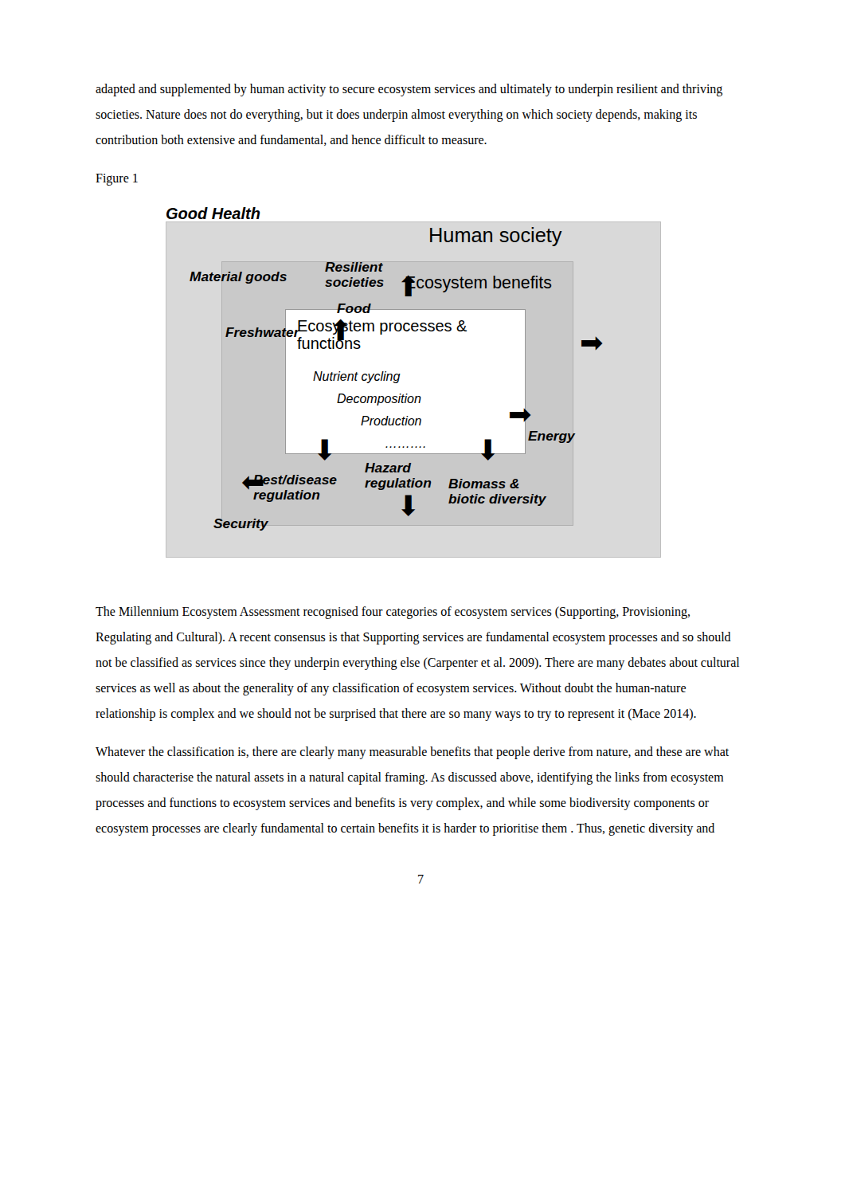adapted and supplemented by human activity to secure ecosystem services and ultimately to underpin resilient and thriving societies. Nature does not do everything, but it does underpin almost everything on which society depends, making its contribution both extensive and fundamental, and hence difficult to measure.
Figure 1
Human society
Ecosystem benefits
Ecosystem processes &
functions
Material goods
Resilient
societies
Food
Freshwater
Nutrient cycling
Decomposition
Production
……….
Energy
Pest/disease
regulation
Hazard
regulation
Biomass &
biotic diversity
Security
Good Health
⬆
⬆
➡
➡
⬇
⬇
⬅
⬇
The Millennium Ecosystem Assessment recognised four categories of ecosystem services (Supporting, Provisioning, Regulating and Cultural). A recent consensus is that Supporting services are fundamental ecosystem processes and so should not be classified as services since they underpin everything else (Carpenter et al. 2009). There are many debates about cultural services as well as about the generality of any classification of ecosystem services. Without doubt the human-nature relationship is complex and we should not be surprised that there are so many ways to try to represent it (Mace 2014).
Whatever the classification is, there are clearly many measurable benefits that people derive from nature, and these are what should characterise the natural assets in a natural capital framing. As discussed above, identifying the links from ecosystem processes and functions to ecosystem services and benefits is very complex, and while some biodiversity components or ecosystem processes are clearly fundamental to certain benefits it is harder to prioritise them . Thus, genetic diversity and
7